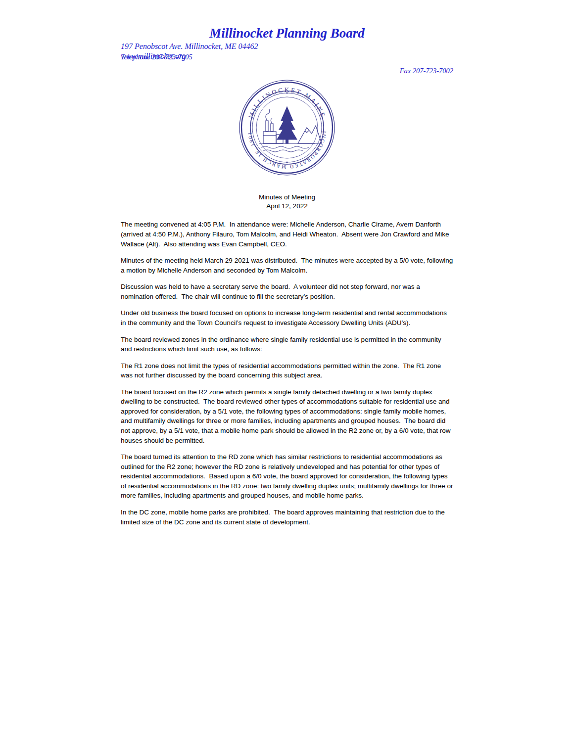Telephone 207-723-7005
Fax 207-723-7002
Millinocket Planning Board
197 Penobscot Ave. Millinocket, ME 04462
www.millinocket.org
MILLINOCKET MAINE INCORPORATED MARCH 16, 1901
Minutes of Meeting
April 12, 2022
The meeting convened at 4:05 P.M. In attendance were: Michelle Anderson, Charlie Cirame, Avern Danforth (arrived at 4:50 P.M.), Anthony Filauro, Tom Malcolm, and Heidi Wheaton. Absent were Jon Crawford and Mike Wallace (Alt). Also attending was Evan Campbell, CEO.
Minutes of the meeting held March 29 2021 was distributed. The minutes were accepted by a 5/0 vote, following a motion by Michelle Anderson and seconded by Tom Malcolm.
Discussion was held to have a secretary serve the board. A volunteer did not step forward, nor was a nomination offered. The chair will continue to fill the secretary’s position.
Under old business the board focused on options to increase long-term residential and rental accommodations in the community and the Town Council’s request to investigate Accessory Dwelling Units (ADU’s).
The board reviewed zones in the ordinance where single family residential use is permitted in the community and restrictions which limit such use, as follows:
The R1 zone does not limit the types of residential accommodations permitted within the zone. The R1 zone was not further discussed by the board concerning this subject area.
The board focused on the R2 zone which permits a single family detached dwelling or a two family duplex dwelling to be constructed. The board reviewed other types of accommodations suitable for residential use and approved for consideration, by a 5/1 vote, the following types of accommodations: single family mobile homes, and multifamily dwellings for three or more families, including apartments and grouped houses. The board did not approve, by a 5/1 vote, that a mobile home park should be allowed in the R2 zone or, by a 6/0 vote, that row houses should be permitted.
The board turned its attention to the RD zone which has similar restrictions to residential accommodations as outlined for the R2 zone; however the RD zone is relatively undeveloped and has potential for other types of residential accommodations. Based upon a 6/0 vote, the board approved for consideration, the following types of residential accommodations in the RD zone: two family dwelling duplex units; multifamily dwellings for three or more families, including apartments and grouped houses, and mobile home parks.
In the DC zone, mobile home parks are prohibited. The board approves maintaining that restriction due to the limited size of the DC zone and its current state of development.